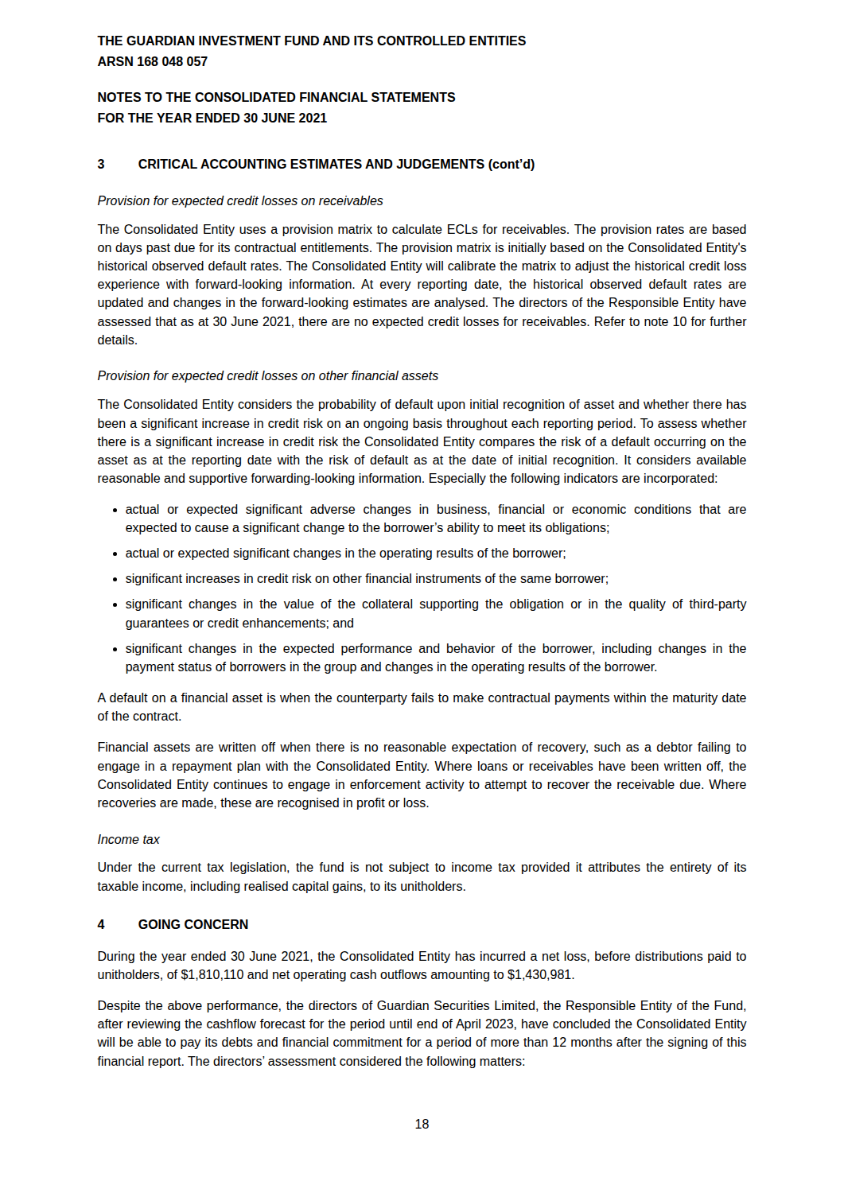The Guardian Investment Fund and its Controlled Entities
ARSN 168 048 057
Notes to the Consolidated Financial Statements
For the Year Ended 30 June 2021
3 CRITICAL ACCOUNTING ESTIMATES AND JUDGEMENTS (cont’d)
Provision for expected credit losses on receivables
The Consolidated Entity uses a provision matrix to calculate ECLs for receivables. The provision rates are based on days past due for its contractual entitlements. The provision matrix is initially based on the Consolidated Entity's historical observed default rates. The Consolidated Entity will calibrate the matrix to adjust the historical credit loss experience with forward-looking information. At every reporting date, the historical observed default rates are updated and changes in the forward-looking estimates are analysed. The directors of the Responsible Entity have assessed that as at 30 June 2021, there are no expected credit losses for receivables. Refer to note 10 for further details.
Provision for expected credit losses on other financial assets
The Consolidated Entity considers the probability of default upon initial recognition of asset and whether there has been a significant increase in credit risk on an ongoing basis throughout each reporting period. To assess whether there is a significant increase in credit risk the Consolidated Entity compares the risk of a default occurring on the asset as at the reporting date with the risk of default as at the date of initial recognition. It considers available reasonable and supportive forwarding-looking information. Especially the following indicators are incorporated:
actual or expected significant adverse changes in business, financial or economic conditions that are expected to cause a significant change to the borrower’s ability to meet its obligations;
actual or expected significant changes in the operating results of the borrower;
significant increases in credit risk on other financial instruments of the same borrower;
significant changes in the value of the collateral supporting the obligation or in the quality of third-party guarantees or credit enhancements; and
significant changes in the expected performance and behavior of the borrower, including changes in the payment status of borrowers in the group and changes in the operating results of the borrower.
A default on a financial asset is when the counterparty fails to make contractual payments within the maturity date of the contract.
Financial assets are written off when there is no reasonable expectation of recovery, such as a debtor failing to engage in a repayment plan with the Consolidated Entity. Where loans or receivables have been written off, the Consolidated Entity continues to engage in enforcement activity to attempt to recover the receivable due. Where recoveries are made, these are recognised in profit or loss.
Income tax
Under the current tax legislation, the fund is not subject to income tax provided it attributes the entirety of its taxable income, including realised capital gains, to its unitholders.
4 GOING CONCERN
During the year ended 30 June 2021, the Consolidated Entity has incurred a net loss, before distributions paid to unitholders, of $1,810,110 and net operating cash outflows amounting to $1,430,981.
Despite the above performance, the directors of Guardian Securities Limited, the Responsible Entity of the Fund, after reviewing the cashflow forecast for the period until end of April 2023, have concluded the Consolidated Entity will be able to pay its debts and financial commitment for a period of more than 12 months after the signing of this financial report. The directors’ assessment considered the following matters:
18